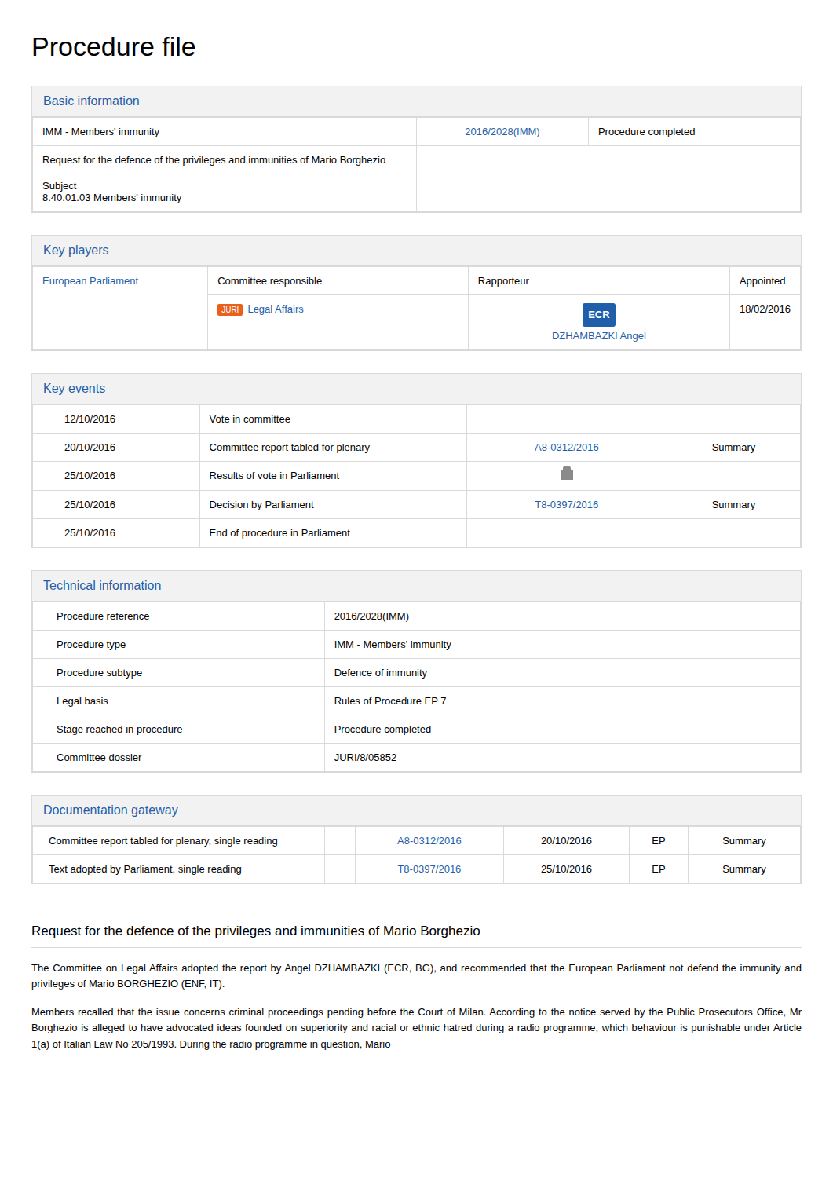Procedure file
Basic information
| IMM - Members' immunity | 2016/2028(IMM) | Procedure completed |
| Request for the defence of the privileges and immunities of Mario Borghezio Subject 8.40.01.03 Members' immunity | |
Key players
| European Parliament | Committee responsible | Rapporteur | Appointed |
| JURI Legal Affairs | ECR DZHAMBAZKI Angel | 18/02/2016 |
Key events
| 12/10/2016 | Vote in committee | | |
| 20/10/2016 | Committee report tabled for plenary | A8-0312/2016 | Summary |
| 25/10/2016 | Results of vote in Parliament | | |
| 25/10/2016 | Decision by Parliament | T8-0397/2016 | Summary |
| 25/10/2016 | End of procedure in Parliament | | |
Technical information
| Procedure reference | 2016/2028(IMM) |
| Procedure type | IMM - Members' immunity |
| Procedure subtype | Defence of immunity |
| Legal basis | Rules of Procedure EP 7 |
| Stage reached in procedure | Procedure completed |
| Committee dossier | JURI/8/05852 |
Documentation gateway
| Committee report tabled for plenary, single reading | | A8-0312/2016 | 20/10/2016 | EP | Summary |
| Text adopted by Parliament, single reading | | T8-0397/2016 | 25/10/2016 | EP | Summary |
Request for the defence of the privileges and immunities of Mario Borghezio
The Committee on Legal Affairs adopted the report by Angel DZHAMBAZKI (ECR, BG), and recommended that the European Parliament not defend the immunity and privileges of Mario BORGHEZIO (ENF, IT).
Members recalled that the issue concerns criminal proceedings pending before the Court of Milan. According to the notice served by the Public Prosecutors Office, Mr Borghezio is alleged to have advocated ideas founded on superiority and racial or ethnic hatred during a radio programme, which behaviour is punishable under Article 1(a) of Italian Law No 205/1993. During the radio programme in question, Mario